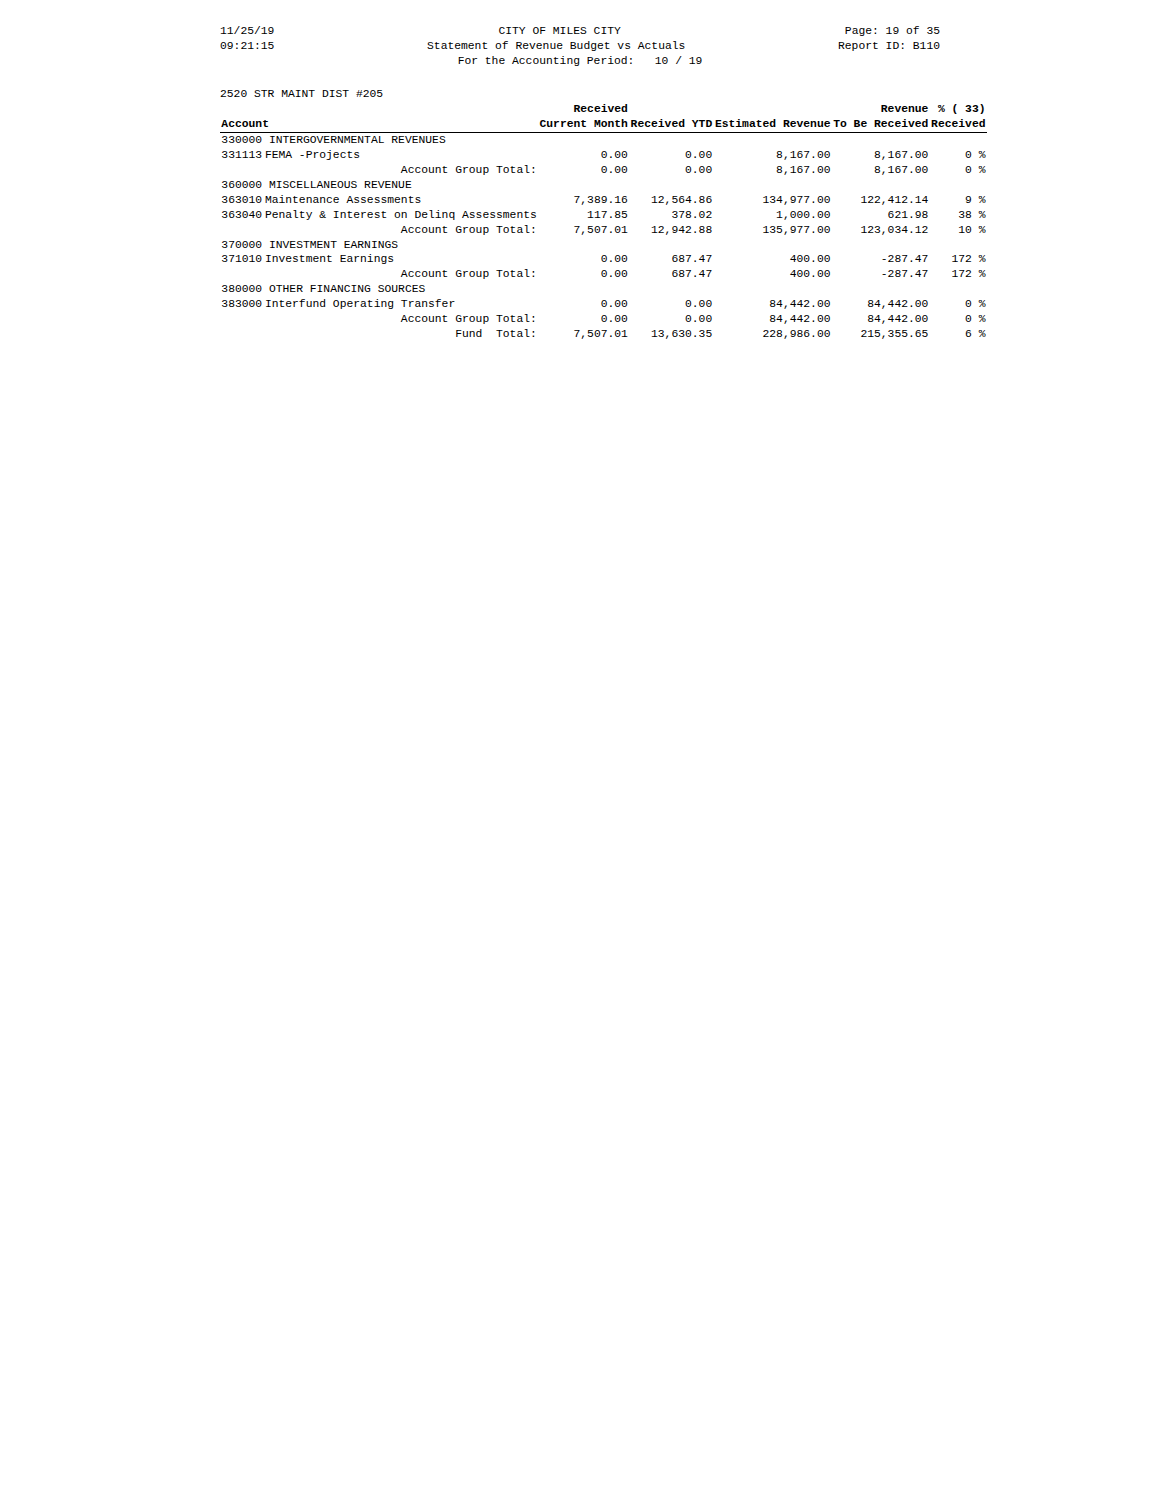11/25/19
CITY OF MILES CITY
Page: 19 of 35
09:21:15
Statement of Revenue Budget vs Actuals
Report ID: B110
For the Accounting Period: 10 / 19
2520 STR MAINT DIST #205
| | Received | | | Revenue | % ( 33) |
| --- | --- | --- | --- | --- | --- |
| Account | Current Month | Received YTD | Estimated Revenue | To Be Received | Received |
| 330000 INTERGOVERNMENTAL REVENUES | | | | | |
| 331113 | FEMA -Projects | 0.00 | 0.00 | 8,167.00 | 8,167.00 | 0 % |
| | Account Group Total: | 0.00 | 0.00 | 8,167.00 | 8,167.00 | 0 % |
| 360000 MISCELLANEOUS REVENUE | | | | | |
| 363010 | Maintenance Assessments | 7,389.16 | 12,564.86 | 134,977.00 | 122,412.14 | 9 % |
| 363040 | Penalty & Interest on Delinq Assessments | 117.85 | 378.02 | 1,000.00 | 621.98 | 38 % |
| | Account Group Total: | 7,507.01 | 12,942.88 | 135,977.00 | 123,034.12 | 10 % |
| 370000 INVESTMENT EARNINGS | | | | | |
| 371010 | Investment Earnings | 0.00 | 687.47 | 400.00 | -287.47 | 172 % |
| | Account Group Total: | 0.00 | 687.47 | 400.00 | -287.47 | 172 % |
| 380000 OTHER FINANCING SOURCES | | | | | |
| 383000 | Interfund Operating Transfer | 0.00 | 0.00 | 84,442.00 | 84,442.00 | 0 % |
| | Account Group Total: | 0.00 | 0.00 | 84,442.00 | 84,442.00 | 0 % |
| | Fund Total: | 7,507.01 | 13,630.35 | 228,986.00 | 215,355.65 | 6 % |